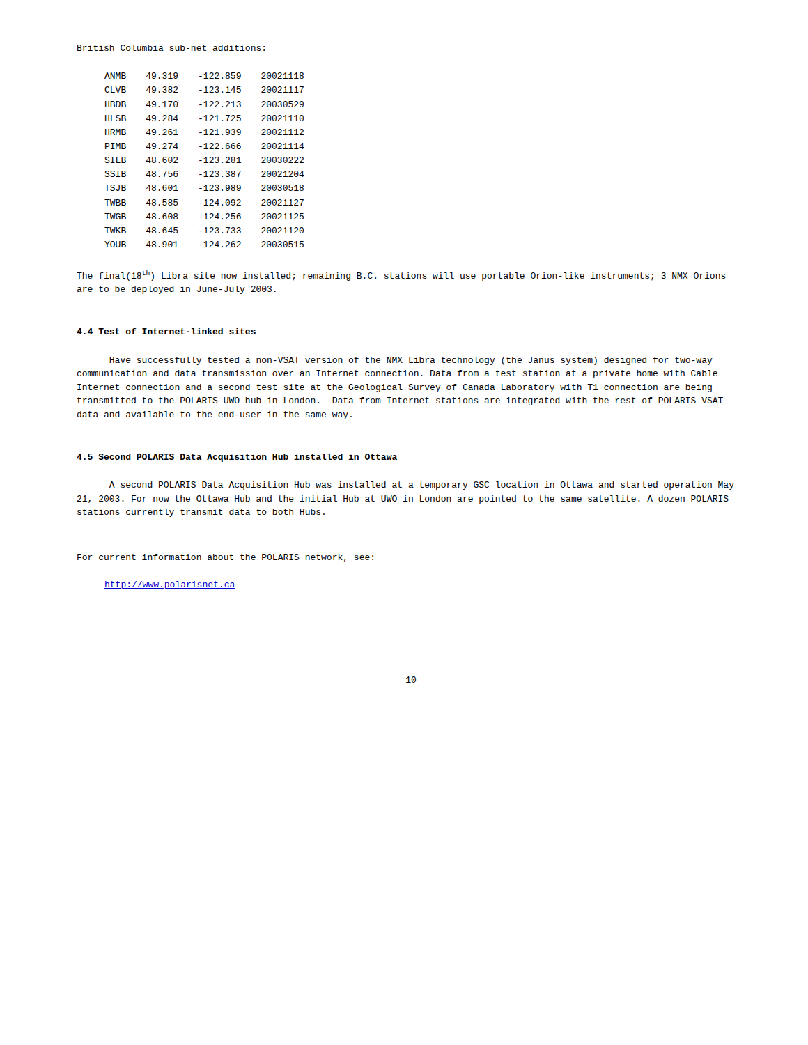British Columbia sub-net additions:
| ANMB | 49.319 | -122.859 | 20021118 |
| CLVB | 49.382 | -123.145 | 20021117 |
| HBDB | 49.170 | -122.213 | 20030529 |
| HLSB | 49.284 | -121.725 | 20021110 |
| HRMB | 49.261 | -121.939 | 20021112 |
| PIMB | 49.274 | -122.666 | 20021114 |
| SILB | 48.602 | -123.281 | 20030222 |
| SSIB | 48.756 | -123.387 | 20021204 |
| TSJB | 48.601 | -123.989 | 20030518 |
| TWBB | 48.585 | -124.092 | 20021127 |
| TWGB | 48.608 | -124.256 | 20021125 |
| TWKB | 48.645 | -123.733 | 20021120 |
| YOUB | 48.901 | -124.262 | 20030515 |
The final(18th) Libra site now installed; remaining B.C. stations will use portable Orion-like instruments; 3 NMX Orions are to be deployed in June-July 2003.
4.4 Test of Internet-linked sites
Have successfully tested a non-VSAT version of the NMX Libra technology (the Janus system) designed for two-way communication and data transmission over an Internet connection. Data from a test station at a private home with Cable Internet connection and a second test site at the Geological Survey of Canada Laboratory with T1 connection are being transmitted to the POLARIS UWO hub in London. Data from Internet stations are integrated with the rest of POLARIS VSAT data and available to the end-user in the same way.
4.5 Second POLARIS Data Acquisition Hub installed in Ottawa
A second POLARIS Data Acquisition Hub was installed at a temporary GSC location in Ottawa and started operation May 21, 2003. For now the Ottawa Hub and the initial Hub at UWO in London are pointed to the same satellite. A dozen POLARIS stations currently transmit data to both Hubs.
For current information about the POLARIS network, see:
http://www.polarisnet.ca
10